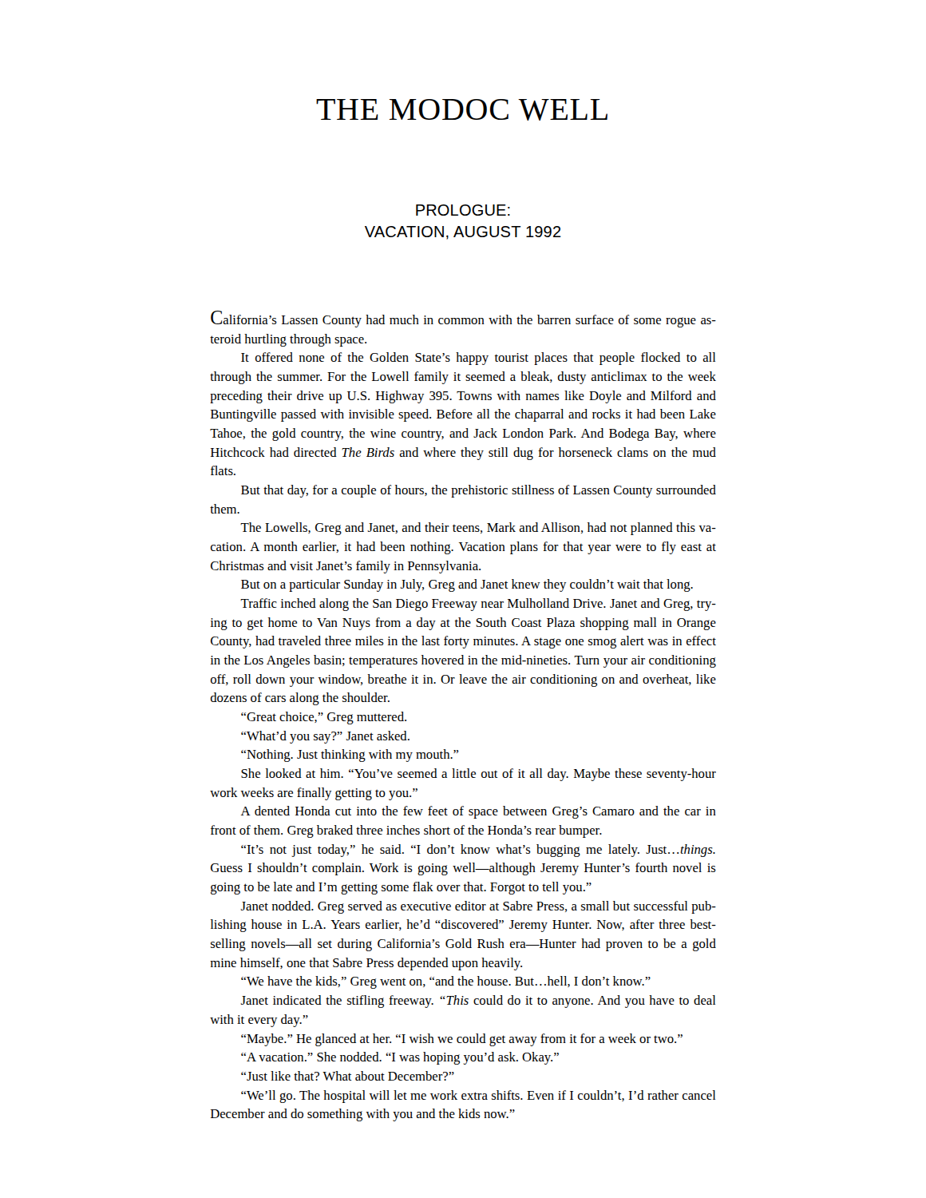THE MODOC WELL
PROLOGUE:
VACATION, AUGUST 1992
California’s Lassen County had much in common with the barren surface of some rogue asteroid hurtling through space.
It offered none of the Golden State’s happy tourist places that people flocked to all through the summer. For the Lowell family it seemed a bleak, dusty anticlimax to the week preceding their drive up U.S. Highway 395. Towns with names like Doyle and Milford and Buntingville passed with invisible speed. Before all the chaparral and rocks it had been Lake Tahoe, the gold country, the wine country, and Jack London Park. And Bodega Bay, where Hitchcock had directed The Birds and where they still dug for horseneck clams on the mud flats.
But that day, for a couple of hours, the prehistoric stillness of Lassen County surrounded them.
The Lowells, Greg and Janet, and their teens, Mark and Allison, had not planned this vacation. A month earlier, it had been nothing. Vacation plans for that year were to fly east at Christmas and visit Janet’s family in Pennsylvania.
But on a particular Sunday in July, Greg and Janet knew they couldn’t wait that long.
Traffic inched along the San Diego Freeway near Mulholland Drive. Janet and Greg, trying to get home to Van Nuys from a day at the South Coast Plaza shopping mall in Orange County, had traveled three miles in the last forty minutes. A stage one smog alert was in effect in the Los Angeles basin; temperatures hovered in the mid-nineties. Turn your air conditioning off, roll down your window, breathe it in. Or leave the air conditioning on and overheat, like dozens of cars along the shoulder.
“Great choice,” Greg muttered.
“What’d you say?” Janet asked.
“Nothing. Just thinking with my mouth.”
She looked at him. “You’ve seemed a little out of it all day. Maybe these seventy-hour work weeks are finally getting to you.”
A dented Honda cut into the few feet of space between Greg’s Camaro and the car in front of them. Greg braked three inches short of the Honda’s rear bumper.
“It’s not just today,” he said. “I don’t know what’s bugging me lately. Just…things. Guess I shouldn’t complain. Work is going well—although Jeremy Hunter’s fourth novel is going to be late and I’m getting some flak over that. Forgot to tell you.”
Janet nodded. Greg served as executive editor at Sabre Press, a small but successful publishing house in L.A. Years earlier, he’d “discovered” Jeremy Hunter. Now, after three best-selling novels—all set during California’s Gold Rush era—Hunter had proven to be a gold mine himself, one that Sabre Press depended upon heavily.
“We have the kids,” Greg went on, “and the house. But…hell, I don’t know.”
Janet indicated the stifling freeway. “This could do it to anyone. And you have to deal with it every day.”
“Maybe.” He glanced at her. “I wish we could get away from it for a week or two.”
“A vacation.” She nodded. “I was hoping you’d ask. Okay.”
“Just like that? What about December?”
“We’ll go. The hospital will let me work extra shifts. Even if I couldn’t, I’d rather cancel December and do something with you and the kids now.”